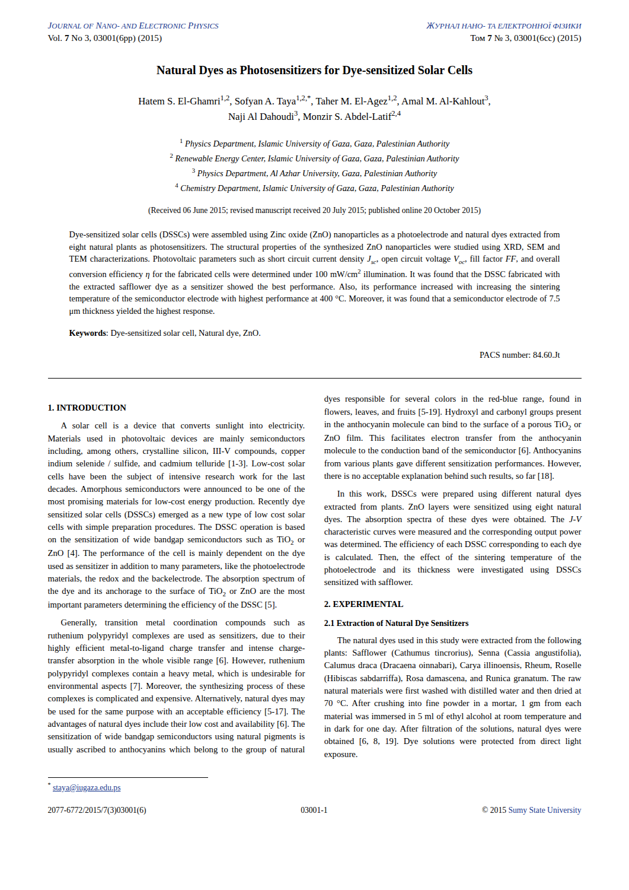JOURNAL OF NANO- AND ELECTRONIC PHYSICS
Vol. 7 No 3, 03001(6pp) (2015)
ЖУРНАЛ НАНО- ТА ЕЛЕКТРОННОЇ ФІЗИКИ
Том 7 № 3, 03001(6cc) (2015)
Natural Dyes as Photosensitizers for Dye-sensitized Solar Cells
Hatem S. El-Ghamri1,2, Sofyan A. Taya1,2,*, Taher M. El-Agez1,2, Amal M. Al-Kahlout3,
Naji Al Dahoudi3, Monzir S. Abdel-Latif2,4
1 Physics Department, Islamic University of Gaza, Gaza, Palestinian Authority
2 Renewable Energy Center, Islamic University of Gaza, Gaza, Palestinian Authority
3 Physics Department, Al Azhar University, Gaza, Palestinian Authority
4 Chemistry Department, Islamic University of Gaza, Gaza, Palestinian Authority
(Received 06 June 2015; revised manuscript received 20 July 2015; published online 20 October 2015)
Dye-sensitized solar cells (DSSCs) were assembled using Zinc oxide (ZnO) nanoparticles as a photoelectrode and natural dyes extracted from eight natural plants as photosensitizers. The structural properties of the synthesized ZnO nanoparticles were studied using XRD, SEM and TEM characterizations. Photovoltaic parameters such as short circuit current density Jsc, open circuit voltage Voc, fill factor FF, and overall conversion efficiency η for the fabricated cells were determined under 100 mW/cm2 illumination. It was found that the DSSC fabricated with the extracted safflower dye as a sensitizer showed the best performance. Also, its performance increased with increasing the sintering temperature of the semiconductor electrode with highest performance at 400 °C. Moreover, it was found that a semiconductor electrode of 7.5 μm thickness yielded the highest response.
Keywords: Dye-sensitized solar cell, Natural dye, ZnO.
PACS number: 84.60.Jt
1. INTRODUCTION
A solar cell is a device that converts sunlight into electricity. Materials used in photovoltaic devices are mainly semiconductors including, among others, crystalline silicon, III-V compounds, copper indium selenide / sulfide, and cadmium telluride [1-3]. Low-cost solar cells have been the subject of intensive research work for the last decades. Amorphous semiconductors were announced to be one of the most promising materials for low-cost energy production. Recently dye sensitized solar cells (DSSCs) emerged as a new type of low cost solar cells with simple preparation procedures. The DSSC operation is based on the sensitization of wide bandgap semiconductors such as TiO2 or ZnO [4]. The performance of the cell is mainly dependent on the dye used as sensitizer in addition to many parameters, like the photoelectrode materials, the redox and the backelectrode. The absorption spectrum of the dye and its anchorage to the surface of TiO2 or ZnO are the most important parameters determining the efficiency of the DSSC [5].
Generally, transition metal coordination compounds such as ruthenium polypyridyl complexes are used as sensitizers, due to their highly efficient metal-to-ligand charge transfer and intense charge-transfer absorption in the whole visible range [6]. However, ruthenium polypyridyl complexes contain a heavy metal, which is undesirable for environmental aspects [7]. Moreover, the synthesizing process of these complexes is complicated and expensive. Alternatively, natural dyes may be used for the same purpose with an acceptable efficiency [5-17]. The advantages of natural dyes include their low cost and availability [6]. The sensitization of wide bandgap semiconductors using natural pigments is usually ascribed to anthocyanins which belong to the group of natural dyes responsible for several colors in the red-blue range, found in flowers, leaves, and fruits [5-19]. Hydroxyl and carbonyl groups present in the anthocyanin molecule can bind to the surface of a porous TiO2 or ZnO film. This facilitates electron transfer from the anthocyanin molecule to the conduction band of the semiconductor [6]. Anthocyanins from various plants gave different sensitization performances. However, there is no acceptable explanation behind such results, so far [18].
In this work, DSSCs were prepared using different natural dyes extracted from plants. ZnO layers were sensitized using eight natural dyes. The absorption spectra of these dyes were obtained. The J-V characteristic curves were measured and the corresponding output power was determined. The efficiency of each DSSC corresponding to each dye is calculated. Then, the effect of the sintering temperature of the photoelectrode and its thickness were investigated using DSSCs sensitized with safflower.
2. EXPERIMENTAL
2.1 Extraction of Natural Dye Sensitizers
The natural dyes used in this study were extracted from the following plants: Safflower (Cathumus tincrorius), Senna (Cassia angustifolia), Calumus draca (Dracaena oinnabari), Carya illinoensis, Rheum, Roselle (Hibiscas sabdarriffa), Rosa damascena, and Runica granatum. The raw natural materials were first washed with distilled water and then dried at 70 °C. After crushing into fine powder in a mortar, 1 gm from each material was immersed in 5 ml of ethyl alcohol at room temperature and in dark for one day. After filtration of the solutions, natural dyes were obtained [6, 8, 19]. Dye solutions were protected from direct light exposure.
* staya@iugaza.edu.ps
2077-6772/2015/7(3)03001(6)
03001-1
© 2015 Sumy State University